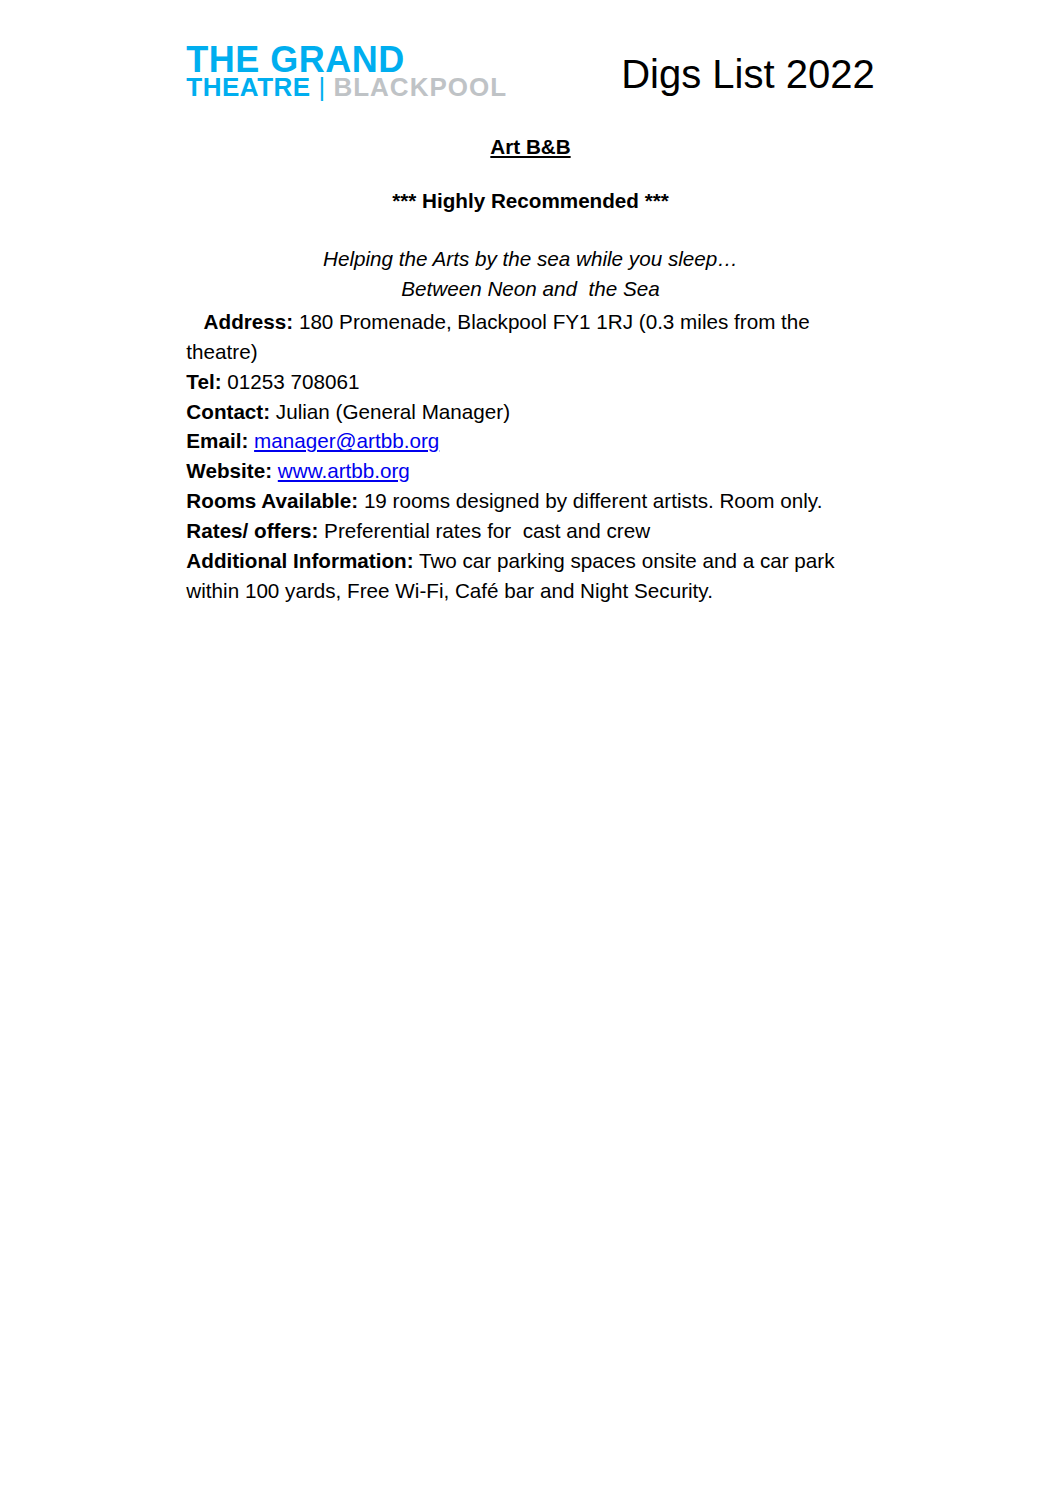THE GRAND
THEATRE | BLACKPOOL
Digs List 2022
Art B&B
*** Highly Recommended ***
Helping the Arts by the sea while you sleep…Between Neon and the Sea
Address: 180 Promenade, Blackpool FY1 1RJ (0.3 miles from the theatre)
Tel: 01253 708061
Contact: Julian (General Manager)
Email: manager@artbb.org
Website: www.artbb.org
Rooms Available: 19 rooms designed by different artists. Room only.
Rates/ offers: Preferential rates for cast and crew
Additional Information: Two car parking spaces onsite and a car park within 100 yards, Free Wi-Fi, Café bar and Night Security.